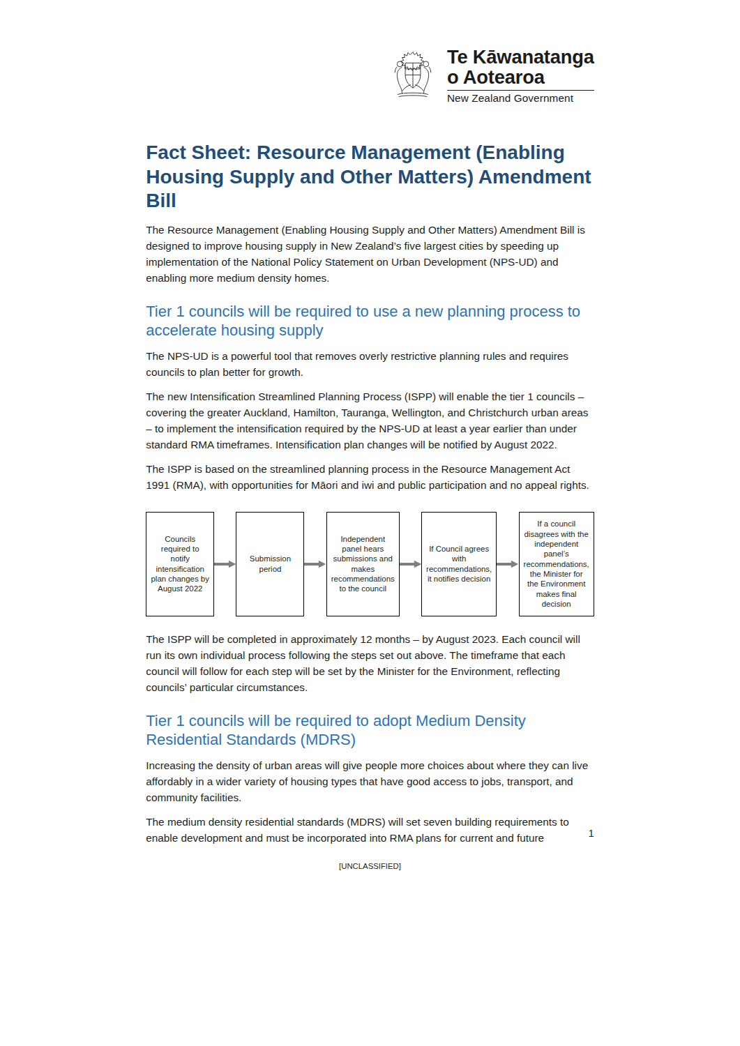Te Kāwanatangao Aotearoa
New Zealand Government
Fact Sheet: Resource Management (Enabling Housing Supply and Other Matters) Amendment Bill
The Resource Management (Enabling Housing Supply and Other Matters) Amendment Bill is designed to improve housing supply in New Zealand’s five largest cities by speeding up implementation of the National Policy Statement on Urban Development (NPS-UD) and enabling more medium density homes.
Tier 1 councils will be required to use a new planning process to accelerate housing supply
The NPS-UD is a powerful tool that removes overly restrictive planning rules and requires councils to plan better for growth.
The new Intensification Streamlined Planning Process (ISPP) will enable the tier 1 councils – covering the greater Auckland, Hamilton, Tauranga, Wellington, and Christchurch urban areas – to implement the intensification required by the NPS-UD at least a year earlier than under standard RMA timeframes. Intensification plan changes will be notified by August 2022.
The ISPP is based on the streamlined planning process in the Resource Management Act 1991 (RMA), with opportunities for Māori and iwi and public participation and no appeal rights.
Councils required to notify intensification plan changes by August 2022
Submission period
Independent panel hears submissions and makes recommendations to the council
If Council agrees with recommendations, it notifies decision
If a council disagrees with the independent panel’s recommendations, the Minister for the Environment makes final decision
The ISPP will be completed in approximately 12 months – by August 2023. Each council will run its own individual process following the steps set out above. The timeframe that each council will follow for each step will be set by the Minister for the Environment, reflecting councils’ particular circumstances.
Tier 1 councils will be required to adopt Medium Density Residential Standards (MDRS)
Increasing the density of urban areas will give people more choices about where they can live affordably in a wider variety of housing types that have good access to jobs, transport, and community facilities.
The medium density residential standards (MDRS) will set seven building requirements to enable development and must be incorporated into RMA plans for current and future
1
[UNCLASSIFIED]